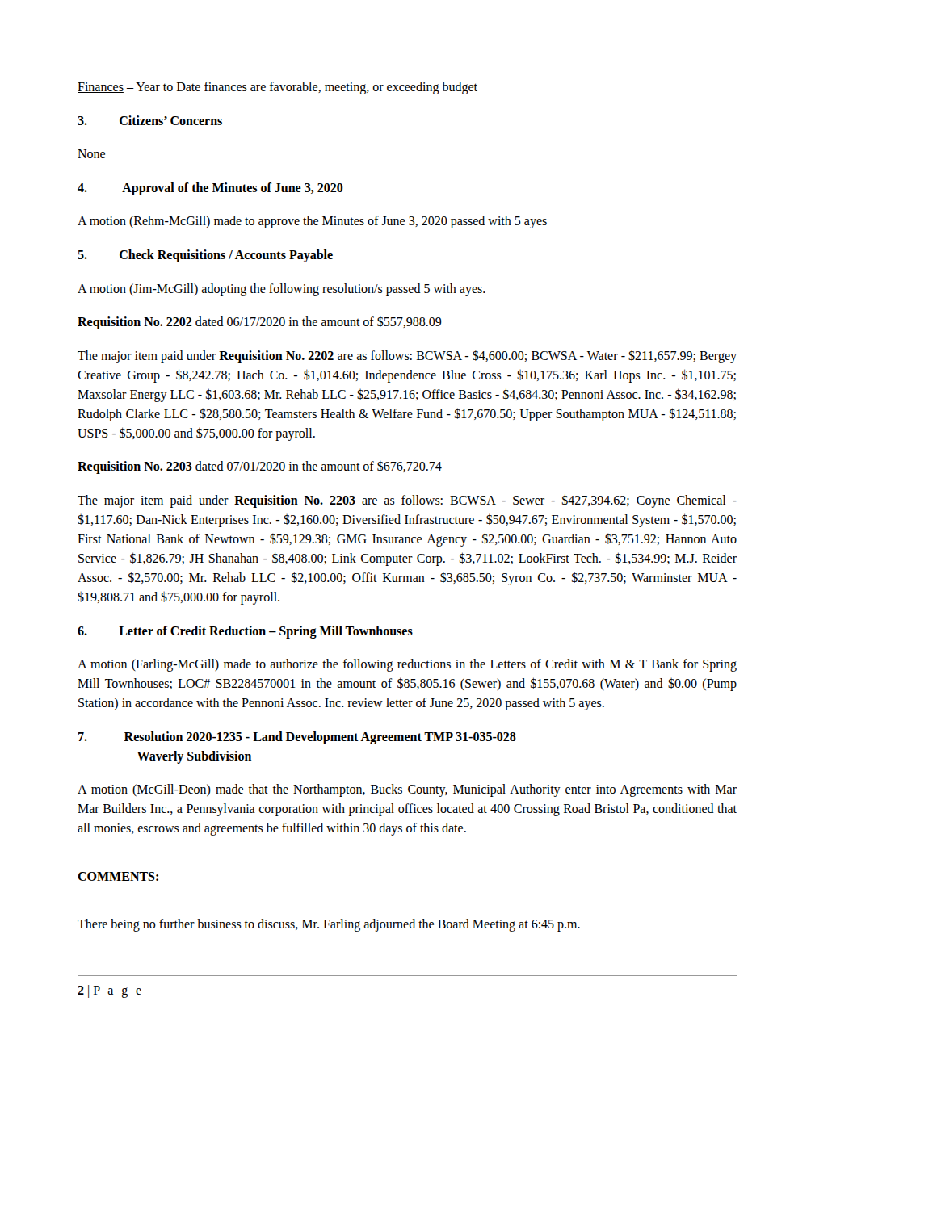Finances – Year to Date finances are favorable, meeting, or exceeding budget
3. Citizens’ Concerns
None
4. Approval of the Minutes of June 3, 2020
A motion (Rehm-McGill) made to approve the Minutes of June 3, 2020 passed with 5 ayes
5. Check Requisitions / Accounts Payable
A motion (Jim-McGill) adopting the following resolution/s passed 5 with ayes.
Requisition No. 2202 dated 06/17/2020 in the amount of $557,988.09
The major item paid under Requisition No. 2202 are as follows: BCWSA - $4,600.00; BCWSA - Water - $211,657.99; Bergey Creative Group - $8,242.78; Hach Co. - $1,014.60; Independence Blue Cross - $10,175.36; Karl Hops Inc. - $1,101.75; Maxsolar Energy LLC - $1,603.68; Mr. Rehab LLC - $25,917.16; Office Basics - $4,684.30; Pennoni Assoc. Inc. - $34,162.98; Rudolph Clarke LLC - $28,580.50; Teamsters Health & Welfare Fund - $17,670.50; Upper Southampton MUA - $124,511.88; USPS - $5,000.00 and $75,000.00 for payroll.
Requisition No. 2203 dated 07/01/2020 in the amount of $676,720.74
The major item paid under Requisition No. 2203 are as follows: BCWSA - Sewer - $427,394.62; Coyne Chemical - $1,117.60; Dan-Nick Enterprises Inc. - $2,160.00; Diversified Infrastructure - $50,947.67; Environmental System - $1,570.00; First National Bank of Newtown - $59,129.38; GMG Insurance Agency - $2,500.00; Guardian - $3,751.92; Hannon Auto Service - $1,826.79; JH Shanahan - $8,408.00; Link Computer Corp. - $3,711.02; LookFirst Tech. - $1,534.99; M.J. Reider Assoc. - $2,570.00; Mr. Rehab LLC - $2,100.00; Offit Kurman - $3,685.50; Syron Co. - $2,737.50; Warminster MUA - $19,808.71 and $75,000.00 for payroll.
6. Letter of Credit Reduction – Spring Mill Townhouses
A motion (Farling-McGill) made to authorize the following reductions in the Letters of Credit with M & T Bank for Spring Mill Townhouses; LOC# SB2284570001 in the amount of $85,805.16 (Sewer) and $155,070.68 (Water) and $0.00 (Pump Station) in accordance with the Pennoni Assoc. Inc. review letter of June 25, 2020 passed with 5 ayes.
7. Resolution 2020-1235 - Land Development Agreement TMP 31-035-028 Waverly Subdivision
A motion (McGill-Deon) made that the Northampton, Bucks County, Municipal Authority enter into Agreements with Mar Mar Builders Inc., a Pennsylvania corporation with principal offices located at 400 Crossing Road Bristol Pa, conditioned that all monies, escrows and agreements be fulfilled within 30 days of this date.
COMMENTS:
There being no further business to discuss, Mr. Farling adjourned the Board Meeting at 6:45 p.m.
2 | P a g e